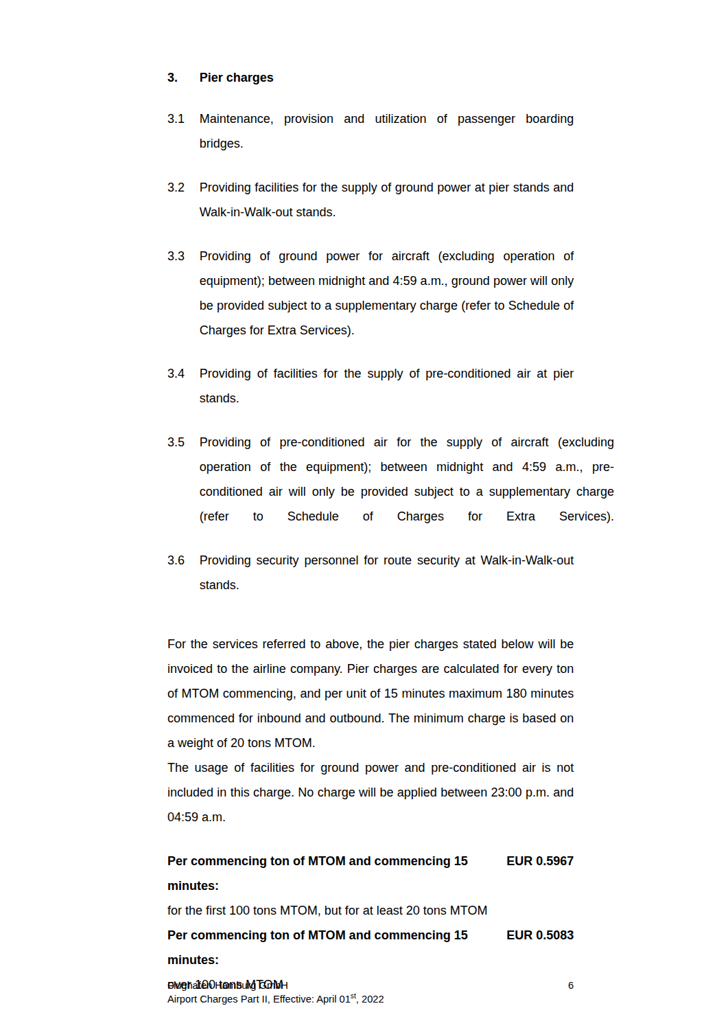3. Pier charges
3.1
Maintenance, provision and utilization of passenger boarding bridges.
3.2
Providing facilities for the supply of ground power at pier stands and Walk-in-Walk-out stands.
3.3
Providing of ground power for aircraft (excluding operation of equipment); between midnight and 4:59 a.m., ground power will only be provided subject to a supplementary charge (refer to Schedule of Charges for Extra Services).
3.4
Providing of facilities for the supply of pre-conditioned air at pier stands.
3.5
Providing of pre-conditioned air for the supply of aircraft (excluding operation of the equipment); between midnight and 4:59 a.m., pre-conditioned air will only be provided subject to a supplementary charge (refer to Schedule of Charges for Extra Services).
3.6
Providing security personnel for route security at Walk-in-Walk-out stands.
For the services referred to above, the pier charges stated below will be invoiced to the airline company. Pier charges are calculated for every ton of MTOM commencing, and per unit of 15 minutes maximum 180 minutes commenced for inbound and outbound. The minimum charge is based on a weight of 20 tons MTOM.
The usage of facilities for ground power and pre-conditioned air is not included in this charge. No charge will be applied between 23:00 p.m. and 04:59 a.m.
Per commencing ton of MTOM and commencing 15 minutes:
EUR 0.5967
for the first 100 tons MTOM, but for at least 20 tons MTOM
Per commencing ton of MTOM and commencing 15 minutes:
EUR 0.5083
over 100 tons MTOM
Flughafen Hamburg GmbH
Airport Charges Part II, Effective: April 01st, 2022
6